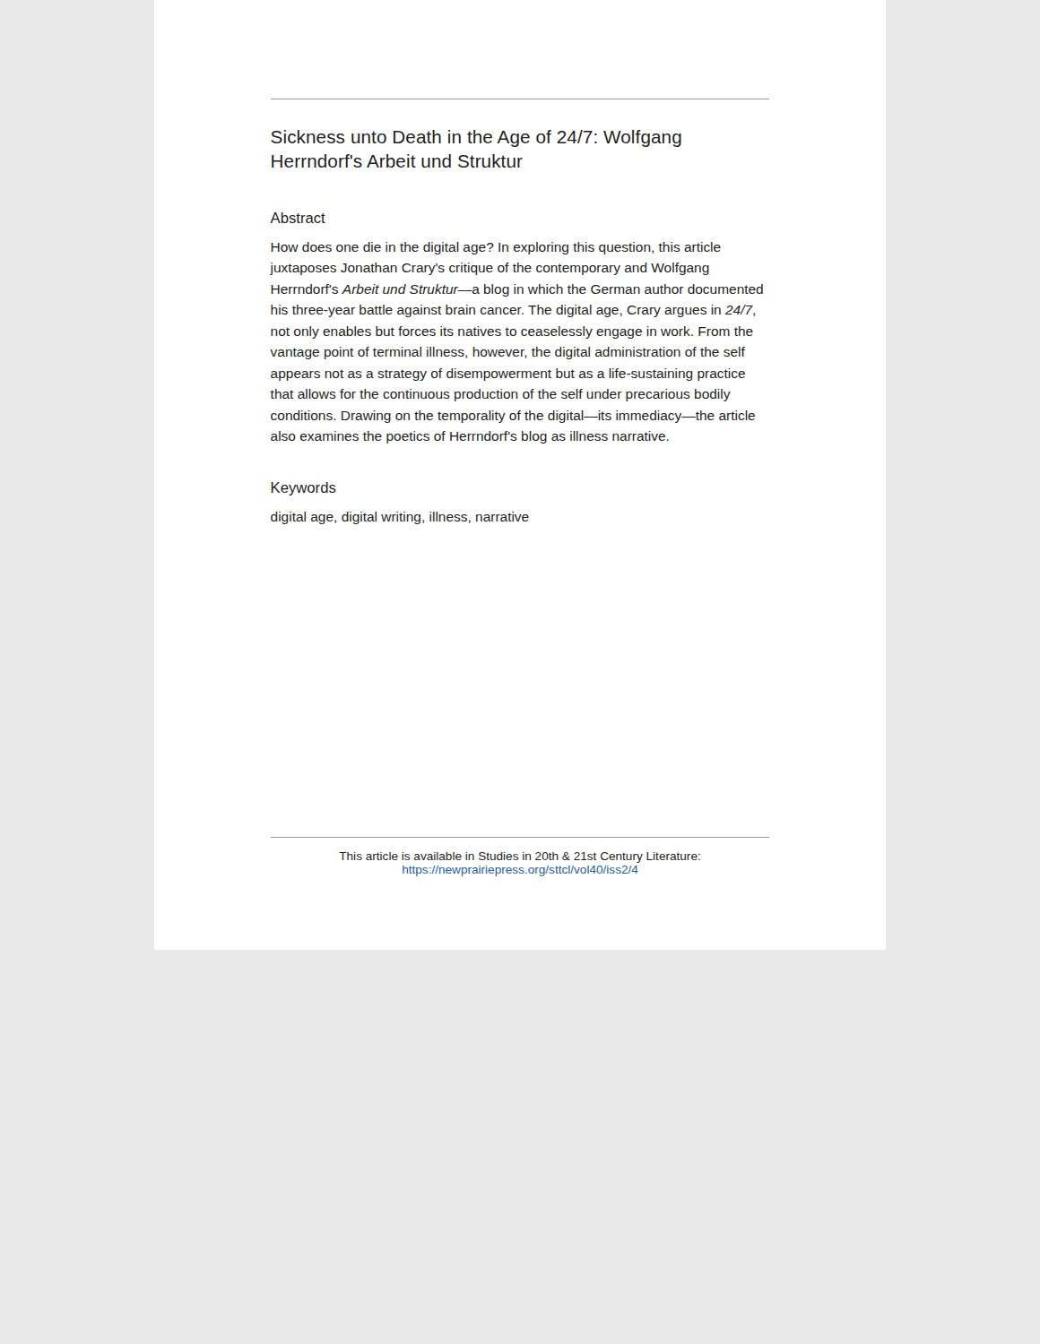Sickness unto Death in the Age of 24/7: Wolfgang Herrndorf's Arbeit und Struktur
Abstract
How does one die in the digital age? In exploring this question, this article juxtaposes Jonathan Crary's critique of the contemporary and Wolfgang Herrndorf's Arbeit und Struktur—a blog in which the German author documented his three-year battle against brain cancer. The digital age, Crary argues in 24/7, not only enables but forces its natives to ceaselessly engage in work. From the vantage point of terminal illness, however, the digital administration of the self appears not as a strategy of disempowerment but as a life-sustaining practice that allows for the continuous production of the self under precarious bodily conditions. Drawing on the temporality of the digital—its immediacy—the article also examines the poetics of Herrndorf's blog as illness narrative.
Keywords
digital age, digital writing, illness, narrative
This article is available in Studies in 20th & 21st Century Literature: https://newprairiepress.org/sttcl/vol40/iss2/4